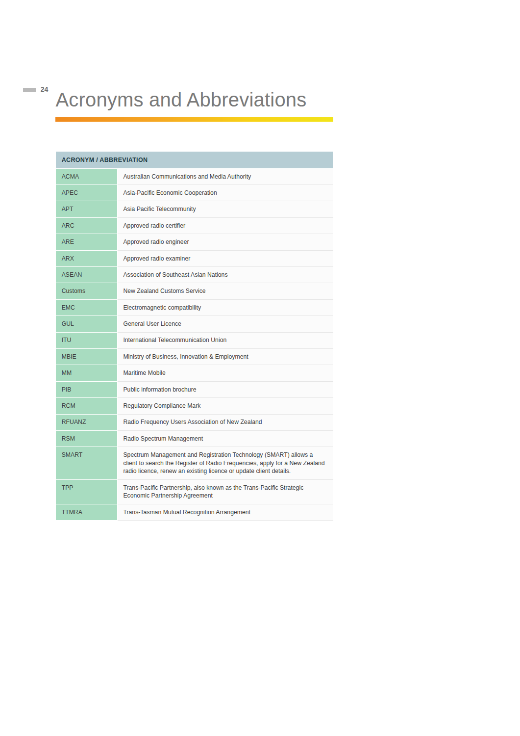24
Acronyms and Abbreviations
| ACRONYM / ABBREVIATION |
| --- |
| ACMA | Australian Communications and Media Authority |
| APEC | Asia-Pacific Economic Cooperation |
| APT | Asia Pacific Telecommunity |
| ARC | Approved radio certifier |
| ARE | Approved radio engineer |
| ARX | Approved radio examiner |
| ASEAN | Association of Southeast Asian Nations |
| Customs | New Zealand Customs Service |
| EMC | Electromagnetic compatibility |
| GUL | General User Licence |
| ITU | International Telecommunication Union |
| MBIE | Ministry of Business, Innovation & Employment |
| MM | Maritime Mobile |
| PIB | Public information brochure |
| RCM | Regulatory Compliance Mark |
| RFUANZ | Radio Frequency Users Association of New Zealand |
| RSM | Radio Spectrum Management |
| SMART | Spectrum Management and Registration Technology (SMART) allows a client to search the Register of Radio Frequencies, apply for a New Zealand radio licence, renew an existing licence or update client details. |
| TPP | Trans-Pacific Partnership, also known as the Trans-Pacific Strategic Economic Partnership Agreement |
| TTMRA | Trans-Tasman Mutual Recognition Arrangement |